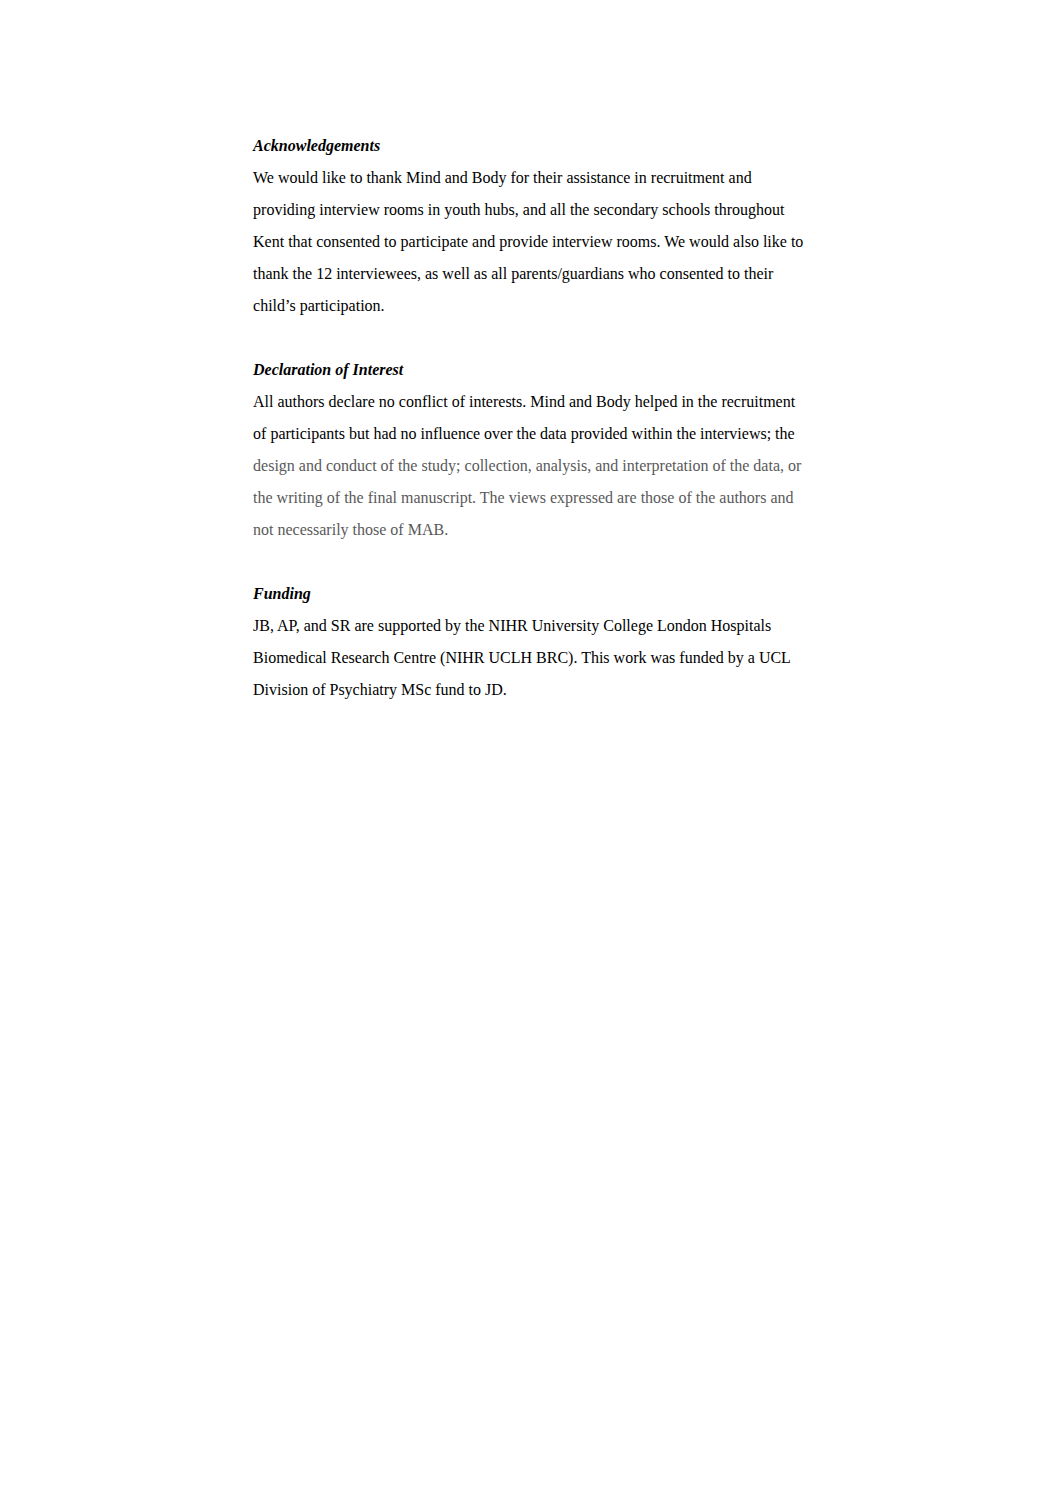Acknowledgements
We would like to thank Mind and Body for their assistance in recruitment and providing interview rooms in youth hubs, and all the secondary schools throughout Kent that consented to participate and provide interview rooms. We would also like to thank the 12 interviewees, as well as all parents/guardians who consented to their child’s participation.
Declaration of Interest
All authors declare no conflict of interests. Mind and Body helped in the recruitment of participants but had no influence over the data provided within the interviews; the design and conduct of the study; collection, analysis, and interpretation of the data, or the writing of the final manuscript. The views expressed are those of the authors and not necessarily those of MAB.
Funding
JB, AP, and SR are supported by the NIHR University College London Hospitals Biomedical Research Centre (NIHR UCLH BRC). This work was funded by a UCL Division of Psychiatry MSc fund to JD.